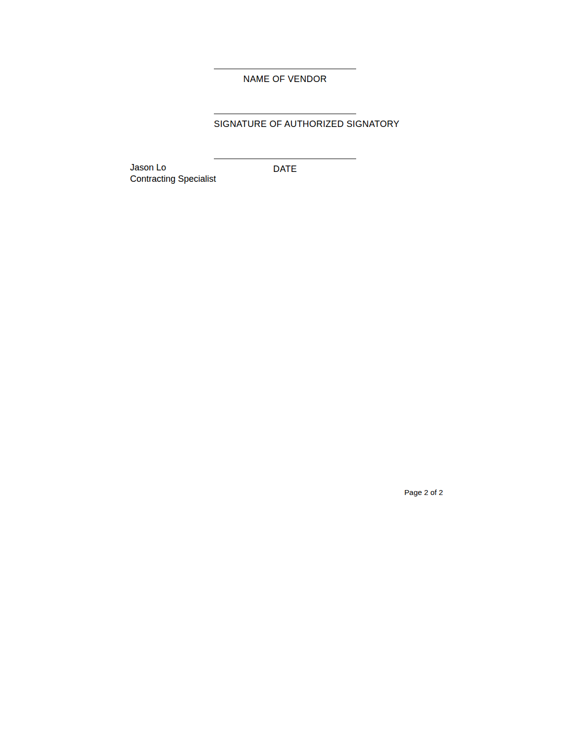NAME OF VENDOR
SIGNATURE OF AUTHORIZED SIGNATORY
DATE
Jason Lo
Contracting Specialist
Page 2 of 2